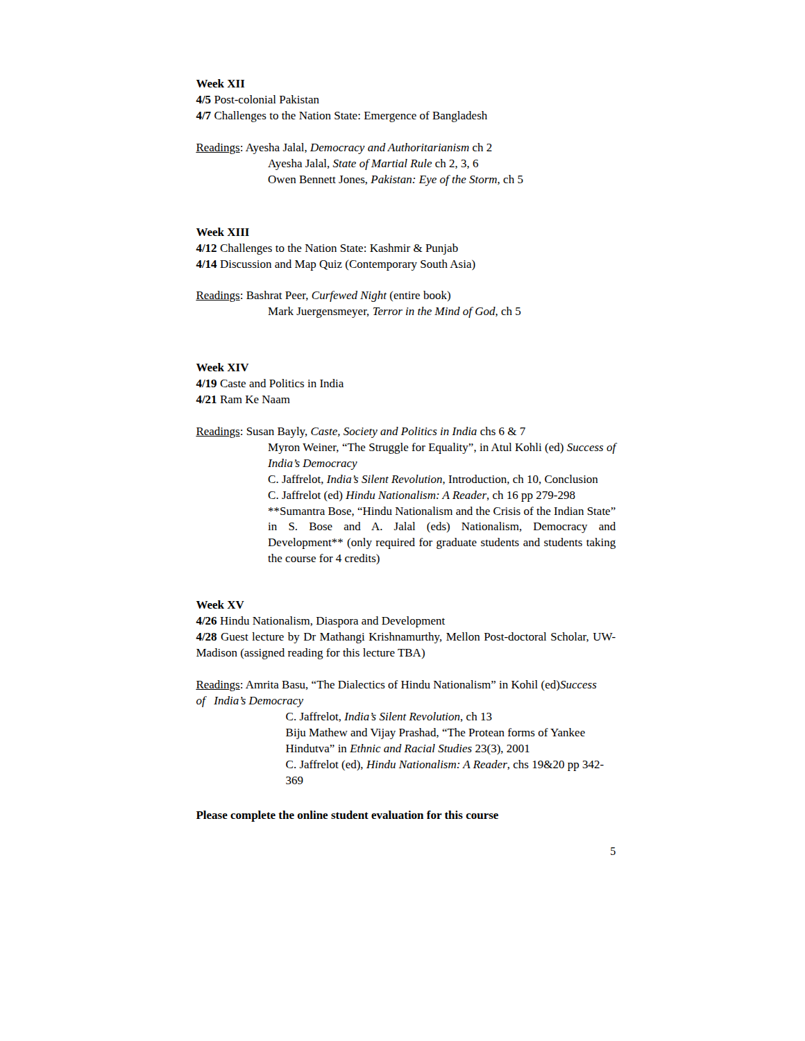Week XII
4/5 Post-colonial Pakistan
4/7 Challenges to the Nation State: Emergence of Bangladesh
Readings: Ayesha Jalal, Democracy and Authoritarianism ch 2
Ayesha Jalal, State of Martial Rule ch 2, 3, 6
Owen Bennett Jones, Pakistan: Eye of the Storm, ch 5
Week XIII
4/12 Challenges to the Nation State: Kashmir & Punjab
4/14 Discussion and Map Quiz (Contemporary South Asia)
Readings: Bashrat Peer, Curfewed Night (entire book)
Mark Juergensmeyer, Terror in the Mind of God, ch 5
Week XIV
4/19 Caste and Politics in India
4/21 Ram Ke Naam
Readings: Susan Bayly, Caste, Society and Politics in India chs 6 & 7
Myron Weiner, “The Struggle for Equality”, in Atul Kohli (ed) Success of India’s Democracy
C. Jaffrelot, India’s Silent Revolution, Introduction, ch 10, Conclusion
C. Jaffrelot (ed) Hindu Nationalism: A Reader, ch 16 pp 279-298
**Sumantra Bose, “Hindu Nationalism and the Crisis of the Indian State” in S. Bose and A. Jalal (eds) Nationalism, Democracy and Development** (only required for graduate students and students taking the course for 4 credits)
Week XV
4/26 Hindu Nationalism, Diaspora and Development
4/28 Guest lecture by Dr Mathangi Krishnamurthy, Mellon Post-doctoral Scholar, UW-Madison (assigned reading for this lecture TBA)
Readings: Amrita Basu, “The Dialectics of Hindu Nationalism” in Kohil (ed)Success of India’s Democracy
C. Jaffrelot, India’s Silent Revolution, ch 13
Biju Mathew and Vijay Prashad, “The Protean forms of Yankee Hindutva” in Ethnic and Racial Studies 23(3), 2001
C. Jaffrelot (ed), Hindu Nationalism: A Reader, chs 19&20 pp 342-369
Please complete the online student evaluation for this course
5